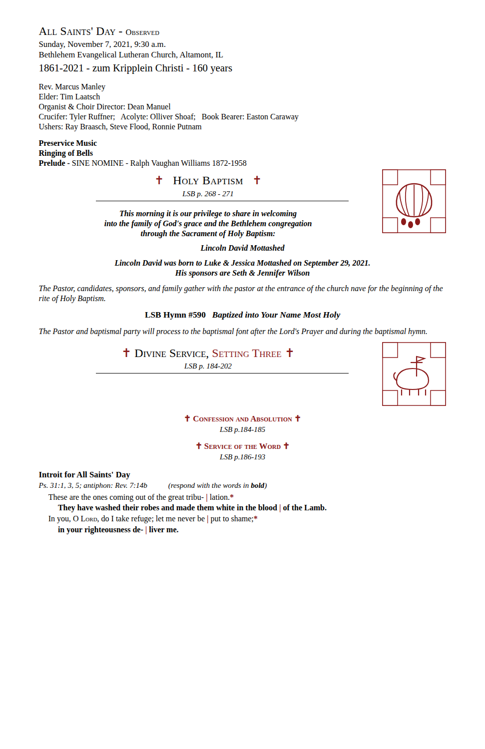All Saints' Day - Observed
Sunday, November 7, 2021, 9:30 a.m.
Bethlehem Evangelical Lutheran Church, Altamont, IL
1861-2021 - zum Kripplein Christi - 160 years
Rev. Marcus Manley
Elder: Tim Laatsch
Organist & Choir Director: Dean Manuel
Crucifer: Tyler Ruffner; Acolyte: Olliver Shoaf; Book Bearer: Easton Caraway
Ushers: Ray Braasch, Steve Flood, Ronnie Putnam
Preservice Music
Ringing of Bells
Prelude - SINE NOMINE - Ralph Vaughan Williams 1872-1958
✝ Holy Baptism ✝
LSB p. 268 - 271
This morning it is our privilege to share in welcoming
into the family of God's grace and the Bethlehem congregation
through the Sacrament of Holy Baptism:
Lincoln David Mottashed
Lincoln David was born to Luke & Jessica Mottashed on September 29, 2021.
His sponsors are Seth & Jennifer Wilson
The Pastor, candidates, sponsors, and family gather with the pastor at the entrance of the church nave for the beginning of the rite of Holy Baptism.
LSB Hymn #590 Baptized into Your Name Most Holy
The Pastor and baptismal party will process to the baptismal font after the Lord's Prayer and during the baptismal hymn.
✝ Divine Service, Setting Three ✝
LSB p. 184-202
✝ Confession and Absolution ✝
LSB p.184-185
✝ Service of the Word ✝
LSB p.186-193
Introit for All Saints' Day
Ps. 31:1, 3, 5; antiphon: Rev. 7:14b (respond with the words in bold)
These are the ones coming out of the great tribu- | lation.*
They have washed their robes and made them white in the blood | of the Lamb.
In you, O Lord, do I take refuge; let me never be | put to shame;*
in your righteousness de- | liver me.